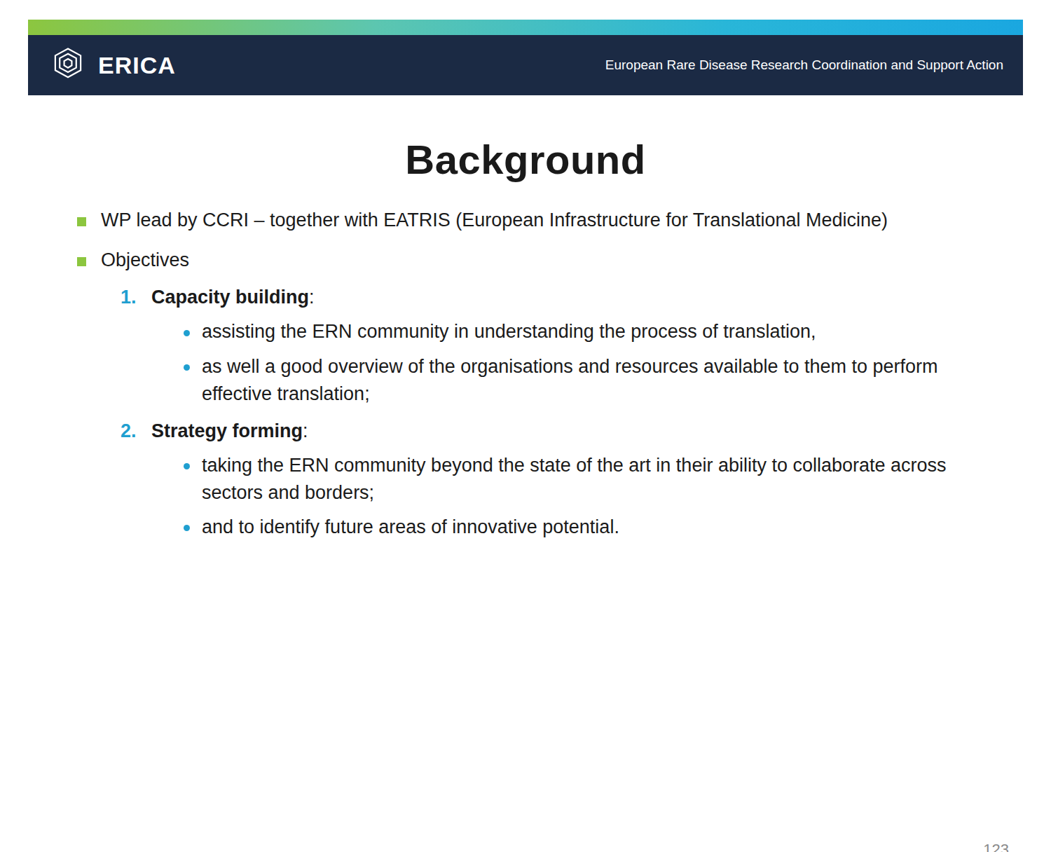ERICA
European Rare Disease Research Coordination and Support Action
Background
WP lead by CCRI – together with EATRIS (European Infrastructure for Translational Medicine)
Objectives
Capacity building:
assisting the ERN community in understanding the process of translation,
as well a good overview of the organisations and resources available to them to perform effective translation;
Strategy forming:
taking the ERN community beyond the state of the art in their ability to collaborate across sectors and borders;
and to identify future areas of innovative potential.
123